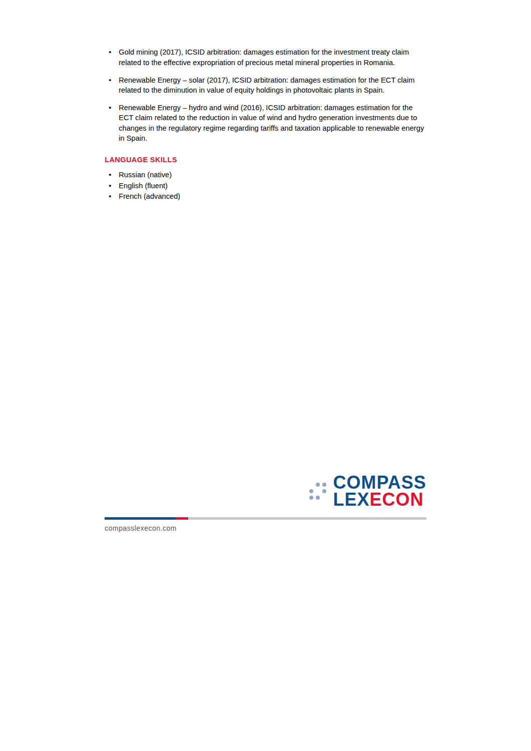Gold mining (2017), ICSID arbitration: damages estimation for the investment treaty claim related to the effective expropriation of precious metal mineral properties in Romania.
Renewable Energy – solar (2017), ICSID arbitration: damages estimation for the ECT claim related to the diminution in value of equity holdings in photovoltaic plants in Spain.
Renewable Energy – hydro and wind (2016), ICSID arbitration: damages estimation for the ECT claim related to the reduction in value of wind and hydro generation investments due to changes in the regulatory regime regarding tariffs and taxation applicable to renewable energy in Spain.
LANGUAGE SKILLS
Russian (native)
English (fluent)
French (advanced)
COMPASS
LEX ECON
compasslexecon.com